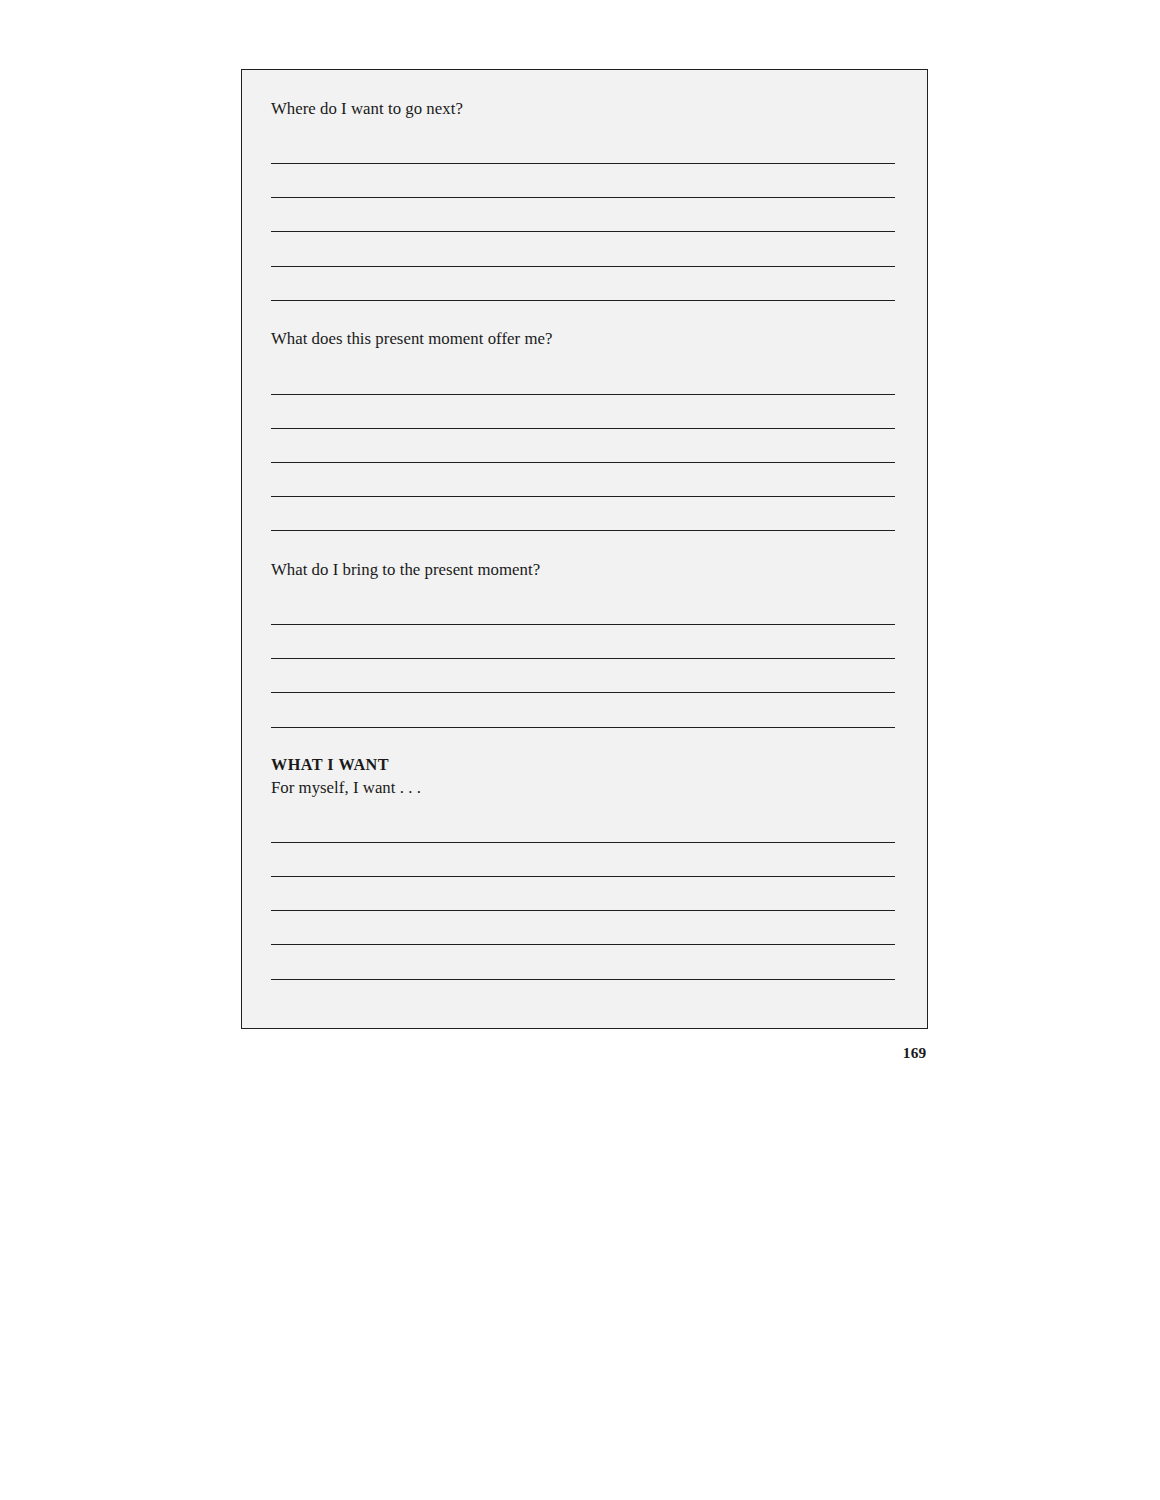Where do I want to go next?
What does this present moment offer me?
What do I bring to the present moment?
WHAT I WANT
For myself, I want . . .
169